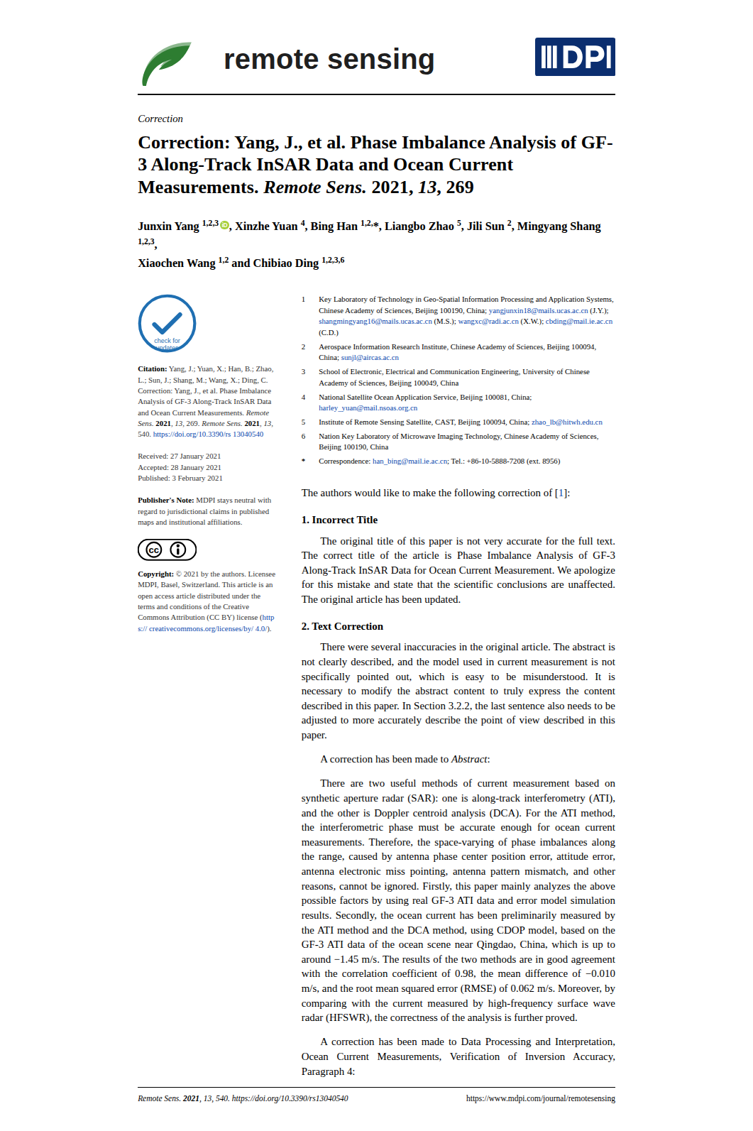remote sensing
Correction
Correction: Yang, J., et al. Phase Imbalance Analysis of GF-3 Along-Track InSAR Data and Ocean Current Measurements. Remote Sens. 2021, 13, 269
Junxin Yang 1,2,3 , Xinzhe Yuan 4, Bing Han 1,2,*, Liangbo Zhao 5, Jili Sun 2, Mingyang Shang 1,2,3,
Xiaochen Wang 1,2 and Chibiao Ding 1,2,3,6
check for updates
Citation: Yang, J.; Yuan, X.; Han, B.; Zhao, L.; Sun, J.; Shang, M.; Wang, X.; Ding, C. Correction: Yang, J., et al. Phase Imbalance Analysis of GF-3 Along-Track InSAR Data and Ocean Current Measurements. Remote Sens. 2021, 13, 269. Remote Sens. 2021, 13, 540. https://doi.org/10.3390/rs 13040540
Received: 27 January 2021
Accepted: 28 January 2021
Published: 3 February 2021
Publisher's Note: MDPI stays neutral with regard to jurisdictional claims in published maps and institutional affiliations.
cc
Copyright: © 2021 by the authors. Licensee MDPI, Basel, Switzerland. This article is an open access article distributed under the terms and conditions of the Creative Commons Attribution (CC BY) license (https:// creativecommons.org/licenses/by/ 4.0/).
1 Key Laboratory of Technology in Geo-Spatial Information Processing and Application Systems, Chinese Academy of Sciences, Beijing 100190, China; yangjunxin18@mails.ucas.ac.cn (J.Y.); shangmingyang16@mails.ucas.ac.cn (M.S.); wangxc@radi.ac.cn (X.W.); cbding@mail.ie.ac.cn (C.D.)
2 Aerospace Information Research Institute, Chinese Academy of Sciences, Beijing 100094, China; sunjl@aircas.ac.cn
3 School of Electronic, Electrical and Communication Engineering, University of Chinese Academy of Sciences, Beijing 100049, China
4 National Satellite Ocean Application Service, Beijing 100081, China; harley_yuan@mail.nsoas.org.cn
5 Institute of Remote Sensing Satellite, CAST, Beijing 100094, China; zhao_lb@hitwh.edu.cn
6 Nation Key Laboratory of Microwave Imaging Technology, Chinese Academy of Sciences, Beijing 100190, China
*Correspondence: han_bing@mail.ie.ac.cn; Tel.: +86-10-5888-7208 (ext. 8956)
The authors would like to make the following correction of [1]:
1. Incorrect Title
The original title of this paper is not very accurate for the full text. The correct title of the article is Phase Imbalance Analysis of GF-3 Along-Track InSAR Data for Ocean Current Measurement. We apologize for this mistake and state that the scientific conclusions are unaffected. The original article has been updated.
2. Text Correction
There were several inaccuracies in the original article. The abstract is not clearly described, and the model used in current measurement is not specifically pointed out, which is easy to be misunderstood. It is necessary to modify the abstract content to truly express the content described in this paper. In Section 3.2.2, the last sentence also needs to be adjusted to more accurately describe the point of view described in this paper.
A correction has been made to Abstract:
There are two useful methods of current measurement based on synthetic aperture radar (SAR): one is along-track interferometry (ATI), and the other is Doppler centroid analysis (DCA). For the ATI method, the interferometric phase must be accurate enough for ocean current measurements. Therefore, the space-varying of phase imbalances along the range, caused by antenna phase center position error, attitude error, antenna electronic miss pointing, antenna pattern mismatch, and other reasons, cannot be ignored. Firstly, this paper mainly analyzes the above possible factors by using real GF-3 ATI data and error model simulation results. Secondly, the ocean current has been preliminarily measured by the ATI method and the DCA method, using CDOP model, based on the GF-3 ATI data of the ocean scene near Qingdao, China, which is up to around −1.45 m/s. The results of the two methods are in good agreement with the correlation coefficient of 0.98, the mean difference of −0.010 m/s, and the root mean squared error (RMSE) of 0.062 m/s. Moreover, by comparing with the current measured by high-frequency surface wave radar (HFSWR), the correctness of the analysis is further proved.
A correction has been made to Data Processing and Interpretation, Ocean Current Measurements, Verification of Inversion Accuracy, Paragraph 4:
Remote Sens. 2021, 13, 540. https://doi.org/10.3390/rs13040540
https://www.mdpi.com/journal/remotesensing